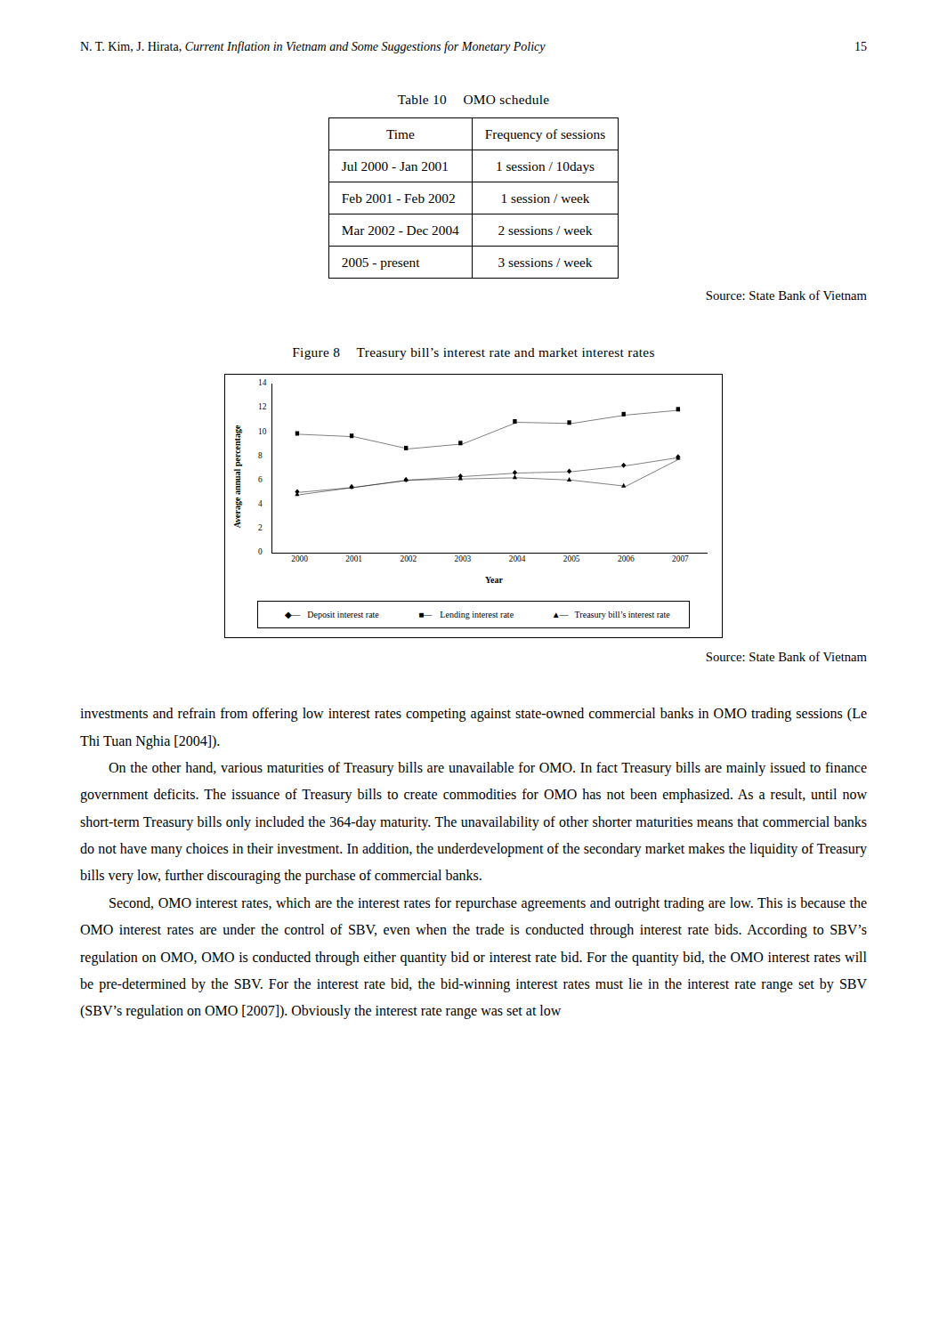15 N. T. Kim, J. Hirata, Current Inflation in Vietnam and Some Suggestions for Monetary Policy
Table 10 OMO schedule
| Time | Frequency of sessions |
| Jul 2000 - Jan 2001 | 1 session / 10days |
| Feb 2001 - Feb 2002 | 1 session / week |
| Mar 2002 - Dec 2004 | 2 sessions / week |
| 2005 - present | 3 sessions / week |
Source: State Bank of Vietnam
Figure 8 Treasury bill’s interest rate and market interest rates
Average annual percentage
14
12
10
8
6
4
2
0
2000
2001
2002
2003
2004
2005
2006
2007
Year
◆—Deposit interest rate ■—Lending interest rate ▲—Treasury bill’s interest rate
Source: State Bank of Vietnam
investments and refrain from offering low interest rates competing against state-owned commercial banks in OMO trading sessions (Le Thi Tuan Nghia [2004]).
On the other hand, various maturities of Treasury bills are unavailable for OMO. In fact Treasury bills are mainly issued to finance government deficits. The issuance of Treasury bills to create commodities for OMO has not been emphasized. As a result, until now short-term Treasury bills only included the 364-day maturity. The unavailability of other shorter maturities means that commercial banks do not have many choices in their investment. In addition, the underdevelopment of the secondary market makes the liquidity of Treasury bills very low, further discouraging the purchase of commercial banks.
Second, OMO interest rates, which are the interest rates for repurchase agreements and outright trading are low. This is because the OMO interest rates are under the control of SBV, even when the trade is conducted through interest rate bids. According to SBV’s regulation on OMO, OMO is conducted through either quantity bid or interest rate bid. For the quantity bid, the OMO interest rates will be pre-determined by the SBV. For the interest rate bid, the bid-winning interest rates must lie in the interest rate range set by SBV (SBV’s regulation on OMO [2007]). Obviously the interest rate range was set at low